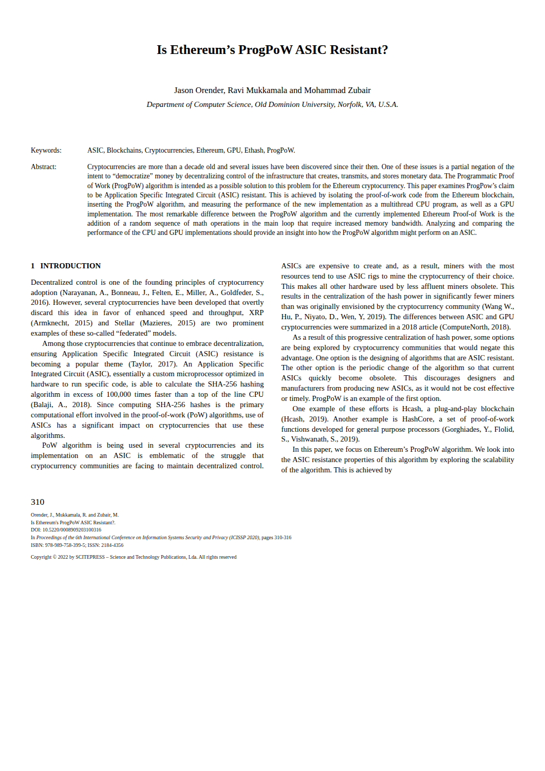Is Ethereum’s ProgPoW ASIC Resistant?
Jason Orender, Ravi Mukkamala and Mohammad Zubair
Department of Computer Science, Old Dominion University, Norfolk, VA, U.S.A.
Keywords:
ASIC, Blockchains, Cryptocurrencies, Ethereum, GPU, Ethash, ProgPoW.
Abstract:
Cryptocurrencies are more than a decade old and several issues have been discovered since their then. One of these issues is a partial negation of the intent to “democratize” money by decentralizing control of the infrastructure that creates, transmits, and stores monetary data. The Programmatic Proof of Work (ProgPoW) algorithm is intended as a possible solution to this problem for the Ethereum cryptocurrency. This paper examines ProgPow’s claim to be Application Specific Integrated Circuit (ASIC) resistant. This is achieved by isolating the proof-of-work code from the Ethereum blockchain, inserting the ProgPoW algorithm, and measuring the performance of the new implementation as a multithread CPU program, as well as a GPU implementation. The most remarkable difference between the ProgPoW algorithm and the currently implemented Ethereum Proof-of Work is the addition of a random sequence of math operations in the main loop that require increased memory bandwidth. Analyzing and comparing the performance of the CPU and GPU implementations should provide an insight into how the ProgPoW algorithm might perform on an ASIC.
1 INTRODUCTION
Decentralized control is one of the founding principles of cryptocurrency adoption (Narayanan, A., Bonneau, J., Felten, E., Miller, A., Goldfeder, S., 2016). However, several cryptocurrencies have been developed that overtly discard this idea in favor of enhanced speed and throughput, XRP (Armknecht, 2015) and Stellar (Mazieres, 2015) are two prominent examples of these so-called “federated” models.
Among those cryptocurrencies that continue to embrace decentralization, ensuring Application Specific Integrated Circuit (ASIC) resistance is becoming a popular theme (Taylor, 2017). An Application Specific Integrated Circuit (ASIC), essentially a custom microprocessor optimized in hardware to run specific code, is able to calculate the SHA-256 hashing algorithm in excess of 100,000 times faster than a top of the line CPU (Balaji, A., 2018). Since computing SHA-256 hashes is the primary computational effort involved in the proof-of-work (PoW) algorithms, use of ASICs has a significant impact on cryptocurrencies that use these algorithms.
PoW algorithm is being used in several cryptocurrencies and its implementation on an ASIC is emblematic of the struggle that cryptocurrency communities are facing to maintain decentralized control. ASICs are expensive to create and, as a result, miners with the most resources tend to use ASIC rigs to mine the cryptocurrency of their choice. This makes all other hardware used by less affluent miners obsolete. This results in the centralization of the hash power in significantly fewer miners than was originally envisioned by the cryptocurrency community (Wang W., Hu, P., Niyato, D., Wen, Y, 2019). The differences between ASIC and GPU cryptocurrencies were summarized in a 2018 article (ComputeNorth, 2018).
As a result of this progressive centralization of hash power, some options are being explored by cryptocurrency communities that would negate this advantage. One option is the designing of algorithms that are ASIC resistant. The other option is the periodic change of the algorithm so that current ASICs quickly become obsolete. This discourages designers and manufacturers from producing new ASICs, as it would not be cost effective or timely. ProgPoW is an example of the first option.
One example of these efforts is Hcash, a plug-and-play blockchain (Hcash, 2019). Another example is HashCore, a set of proof-of-work functions developed for general purpose processors (Gorghiades, Y., Flolid, S., Vishwanath, S., 2019).
In this paper, we focus on Ethereum’s ProgPoW algorithm. We look into the ASIC resistance properties of this algorithm by exploring the scalability of the algorithm. This is achieved by
310
Orender, J., Mukkamala, R. and Zubair, M.
Is Ethereum's ProgPoW ASIC Resistant?.
DOI: 10.5220/0008909203100316
In Proceedings of the 6th International Conference on Information Systems Security and Privacy (ICISSP 2020), pages 310-316
ISBN: 978-989-758-399-5; ISSN: 2184-4356
Copyright © 2022 by SCITEPRESS – Science and Technology Publications, Lda. All rights reserved